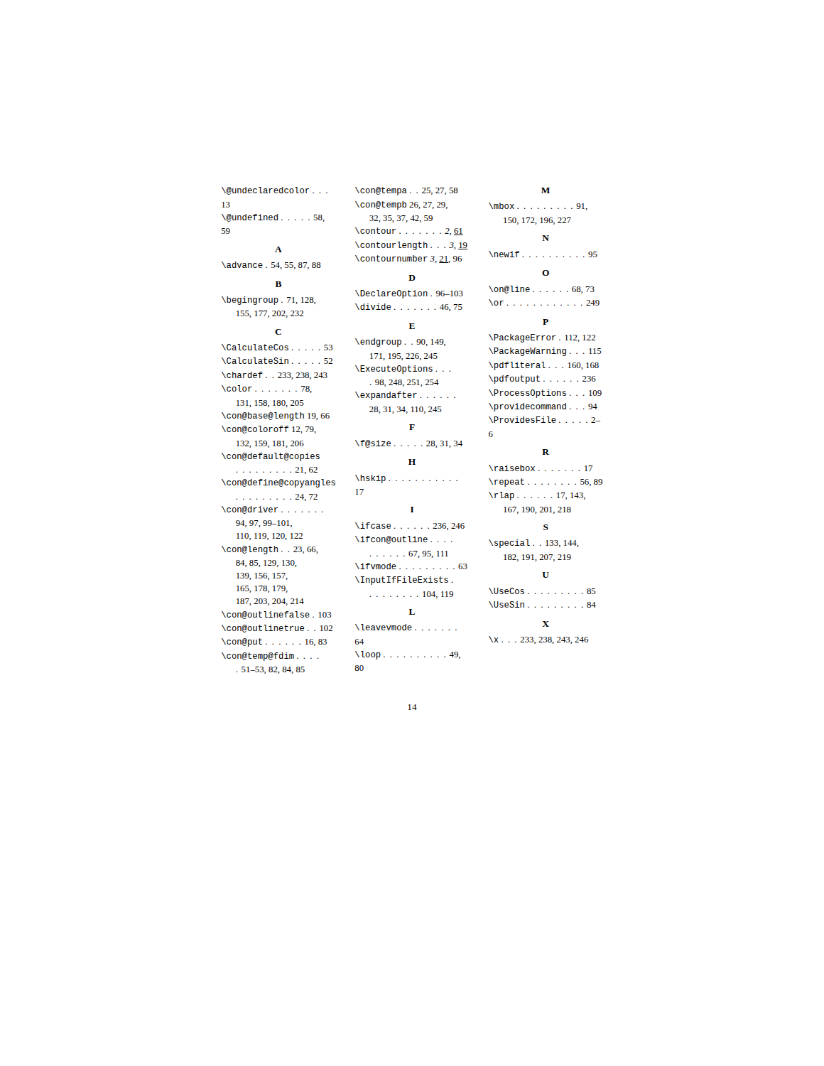\@undeclaredcolor . . . 13
\@undefined . . . . . 58, 59
A
\advance . 54, 55, 87, 88
B
\begingroup . 71, 128, 155, 177, 202, 232
C
\CalculateCos . . . . . 53
\CalculateSin . . . . . 52
\chardef . . 233, 238, 243
\color . . . . . . . 78, 131, 158, 180, 205
\con@base@length 19, 66
\con@coloroff 12, 79, 132, 159, 181, 206
\con@default@copies . . . . . . . . . 21, 62
\con@define@copyangles . . . . . . . . . 24, 72
\con@driver . . . . . . . 94, 97, 99–101, 110, 119, 120, 122
\con@length . . 23, 66, 84, 85, 129, 130, 139, 156, 157, 165, 178, 179, 187, 203, 204, 214
\con@outlinefalse . 103
\con@outlinetrue . . 102
\con@put . . . . . . 16, 83
\con@temp@fdim . . . . . 51–53, 82, 84, 85
\con@tempa . . 25, 27, 58
\con@tempb 26, 27, 29, 32, 35, 37, 42, 59
\contour . . . . . . . 2, 61
\contourlength . . . 3, 19
\contournumber 3, 21, 96
D
\DeclareOption . 96–103
\divide . . . . . . . 46, 75
E
\endgroup . . 90, 149, 171, 195, 226, 245
\ExecuteOptions . . . . 98, 248, 251, 254
\expandafter . . . . . . 28, 31, 34, 110, 245
F
\f@size . . . . . 28, 31, 34
H
\hskip . . . . . . . . . . . 17
I
\ifcase . . . . . . 236, 246
\ifcon@outline . . . . . . . . . . 67, 95, 111
\ifvmode . . . . . . . . . 63
\InputIfFileExists . . . . . . . . . 104, 119
L
\leavevmode . . . . . . . 64
\loop . . . . . . . . . . 49, 80
M
\mbox . . . . . . . . . 91, 150, 172, 196, 227
N
\newif . . . . . . . . . . 95
O
\on@line . . . . . . 68, 73
\or . . . . . . . . . . . . 249
P
\PackageError . 112, 122
\PackageWarning . . . 115
\pdfliteral . . . 160, 168
\pdfoutput . . . . . . 236
\ProcessOptions . . . 109
\providecommand . . . 94
\ProvidesFile . . . . . 2–6
R
\raisebox . . . . . . . 17
\repeat . . . . . . . . 56, 89
\rlap . . . . . . 17, 143, 167, 190, 201, 218
S
\special . . 133, 144, 182, 191, 207, 219
U
\UseCos . . . . . . . . . 85
\UseSin . . . . . . . . . 84
X
\x . . . 233, 238, 243, 246
14